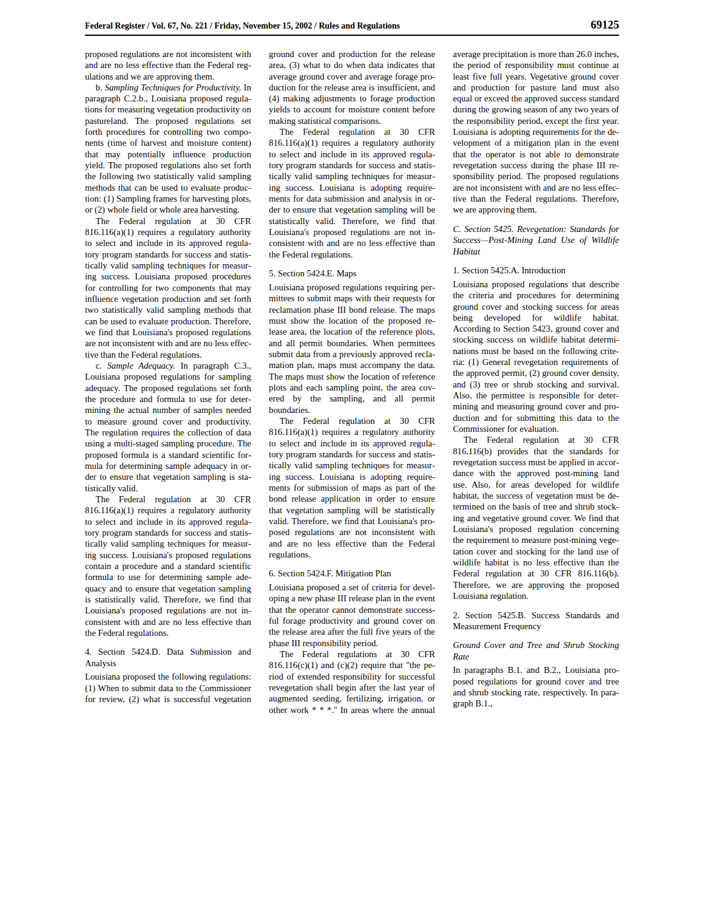Federal Register / Vol. 67, No. 221 / Friday, November 15, 2002 / Rules and Regulations 69125
proposed regulations are not inconsistent with and are no less effective than the Federal regulations and we are approving them.
b. Sampling Techniques for Productivity. In paragraph C.2.b., Louisiana proposed regulations for measuring vegetation productivity on pastureland. The proposed regulations set forth procedures for controlling two components (time of harvest and moisture content) that may potentially influence production yield. The proposed regulations also set forth the following two statistically valid sampling methods that can be used to evaluate production: (1) Sampling frames for harvesting plots, or (2) whole field or whole area harvesting.
The Federal regulation at 30 CFR 816.116(a)(1) requires a regulatory authority to select and include in its approved regulatory program standards for success and statistically valid sampling techniques for measuring success. Louisiana proposed procedures for controlling for two components that may influence vegetation production and set forth two statistically valid sampling methods that can be used to evaluate production. Therefore, we find that Louisiana's proposed regulations are not inconsistent with and are no less effective than the Federal regulations.
c. Sample Adequacy. In paragraph C.3., Louisiana proposed regulations for sampling adequacy. The proposed regulations set forth the procedure and formula to use for determining the actual number of samples needed to measure ground cover and productivity. The regulation requires the collection of data using a multi-staged sampling procedure. The proposed formula is a standard scientific formula for determining sample adequacy in order to ensure that vegetation sampling is statistically valid.
The Federal regulation at 30 CFR 816.116(a)(1) requires a regulatory authority to select and include in its approved regulatory program standards for success and statistically valid sampling techniques for measuring success. Louisiana's proposed regulations contain a procedure and a standard scientific formula to use for determining sample adequacy and to ensure that vegetation sampling is statistically valid. Therefore, we find that Louisiana's proposed regulations are not inconsistent with and are no less effective than the Federal regulations.
4. Section 5424.D. Data Submission and Analysis
Louisiana proposed the following regulations: (1) When to submit data to the Commissioner for review, (2) what is successful vegetation ground cover and production for the release area, (3) what to do when data indicates that average ground cover and average forage production for the release area is insufficient, and (4) making adjustments to forage production yields to account for moisture content before making statistical comparisons.
The Federal regulation at 30 CFR 816.116(a)(1) requires a regulatory authority to select and include in its approved regulatory program standards for success and statistically valid sampling techniques for measuring success. Louisiana is adopting requirements for data submission and analysis in order to ensure that vegetation sampling will be statistically valid. Therefore, we find that Louisiana's proposed regulations are not inconsistent with and are no less effective than the Federal regulations.
5. Section 5424.E. Maps
Louisiana proposed regulations requiring permittees to submit maps with their requests for reclamation phase III bond release. The maps must show the location of the proposed release area, the location of the reference plots, and all permit boundaries. When permittees submit data from a previously approved reclamation plan, maps must accompany the data. The maps must show the location of reference plots and each sampling point, the area covered by the sampling, and all permit boundaries.
The Federal regulation at 30 CFR 816.116(a)(1) requires a regulatory authority to select and include in its approved regulatory program standards for success and statistically valid sampling techniques for measuring success. Louisiana is adopting requirements for submission of maps as part of the bond release application in order to ensure that vegetation sampling will be statistically valid. Therefore, we find that Louisiana's proposed regulations are not inconsistent with and are no less effective than the Federal regulations.
6. Section 5424.F. Mitigation Plan
Louisiana proposed a set of criteria for developing a new phase III release plan in the event that the operator cannot demonstrate successful forage productivity and ground cover on the release area after the full five years of the phase III responsibility period.
The Federal regulations at 30 CFR 816.116(c)(1) and (c)(2) require that ''the period of extended responsibility for successful revegetation shall begin after the last year of augmented seeding, fertilizing, irrigation, or other work * * *.'' In areas where the annual average precipitation is more than 26.0 inches, the period of responsibility must continue at least five full years. Vegetative ground cover and production for pasture land must also equal or exceed the approved success standard during the growing season of any two years of the responsibility period, except the first year. Louisiana is adopting requirements for the development of a mitigation plan in the event that the operator is not able to demonstrate revegetation success during the phase III responsibility period. The proposed regulations are not inconsistent with and are no less effective than the Federal regulations. Therefore, we are approving them.
C. Section 5425. Revegetation: Standards for Success—Post-Mining Land Use of Wildlife Habitat
1. Section 5425.A. Introduction
Louisiana proposed regulations that describe the criteria and procedures for determining ground cover and stocking success for areas being developed for wildlife habitat. According to Section 5423, ground cover and stocking success on wildlife habitat determinations must be based on the following criteria: (1) General revegetation requirements of the approved permit, (2) ground cover density, and (3) tree or shrub stocking and survival. Also, the permittee is responsible for determining and measuring ground cover and production and for submitting this data to the Commissioner for evaluation.
The Federal regulation at 30 CFR 816.116(b) provides that the standards for revegetation success must be applied in accordance with the approved post-mining land use. Also, for areas developed for wildlife habitat, the success of vegetation must be determined on the basis of tree and shrub stocking and vegetative ground cover. We find that Louisiana's proposed regulation concerning the requirement to measure post-mining vegetation cover and stocking for the land use of wildlife habitat is no less effective than the Federal regulation at 30 CFR 816.116(b). Therefore, we are approving the proposed Louisiana regulation.
2. Section 5425.B. Success Standards and Measurement Frequency
Ground Cover and Tree and Shrub Stocking Rate
In paragraphs B.1. and B.2., Louisiana proposed regulations for ground cover and tree and shrub stocking rate, respectively. In paragraph B.1.,